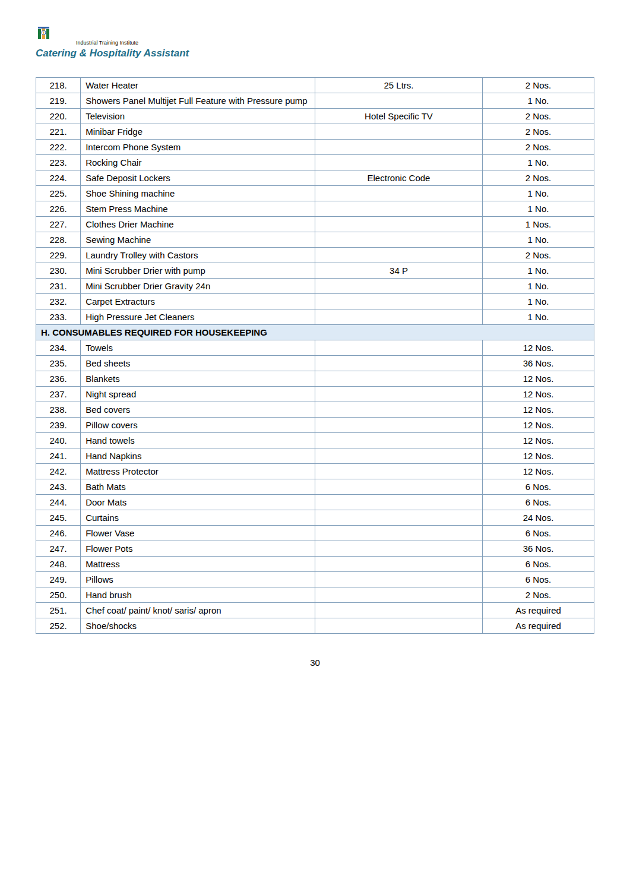Industrial Training Institute
Catering & Hospitality Assistant
| 218. | Water Heater | 25 Ltrs. | 2 Nos. |
| 219. | Showers Panel Multijet Full Feature with Pressure pump | | 1 No. |
| 220. | Television | Hotel Specific TV | 2 Nos. |
| 221. | Minibar Fridge | | 2 Nos. |
| 222. | Intercom Phone System | | 2 Nos. |
| 223. | Rocking Chair | | 1 No. |
| 224. | Safe Deposit Lockers | Electronic Code | 2 Nos. |
| 225. | Shoe Shining machine | | 1 No. |
| 226. | Stem Press Machine | | 1 No. |
| 227. | Clothes Drier Machine | | 1 Nos. |
| 228. | Sewing Machine | | 1 No. |
| 229. | Laundry Trolley with Castors | | 2 Nos. |
| 230. | Mini Scrubber Drier with pump | 34 P | 1 No. |
| 231. | Mini Scrubber Drier Gravity 24n | | 1 No. |
| 232. | Carpet Extracturs | | 1 No. |
| 233. | High Pressure Jet Cleaners | | 1 No. |
| H. CONSUMABLES REQUIRED FOR HOUSEKEEPING |
| 234. | Towels | | 12 Nos. |
| 235. | Bed sheets | | 36 Nos. |
| 236. | Blankets | | 12 Nos. |
| 237. | Night spread | | 12 Nos. |
| 238. | Bed covers | | 12 Nos. |
| 239. | Pillow covers | | 12 Nos. |
| 240. | Hand towels | | 12 Nos. |
| 241. | Hand Napkins | | 12 Nos. |
| 242. | Mattress Protector | | 12 Nos. |
| 243. | Bath Mats | | 6 Nos. |
| 244. | Door Mats | | 6 Nos. |
| 245. | Curtains | | 24 Nos. |
| 246. | Flower Vase | | 6 Nos. |
| 247. | Flower Pots | | 36 Nos. |
| 248. | Mattress | | 6 Nos. |
| 249. | Pillows | | 6 Nos. |
| 250. | Hand brush | | 2 Nos. |
| 251. | Chef coat/ paint/ knot/ saris/ apron | | As required |
| 252. | Shoe/shocks | | As required |
30